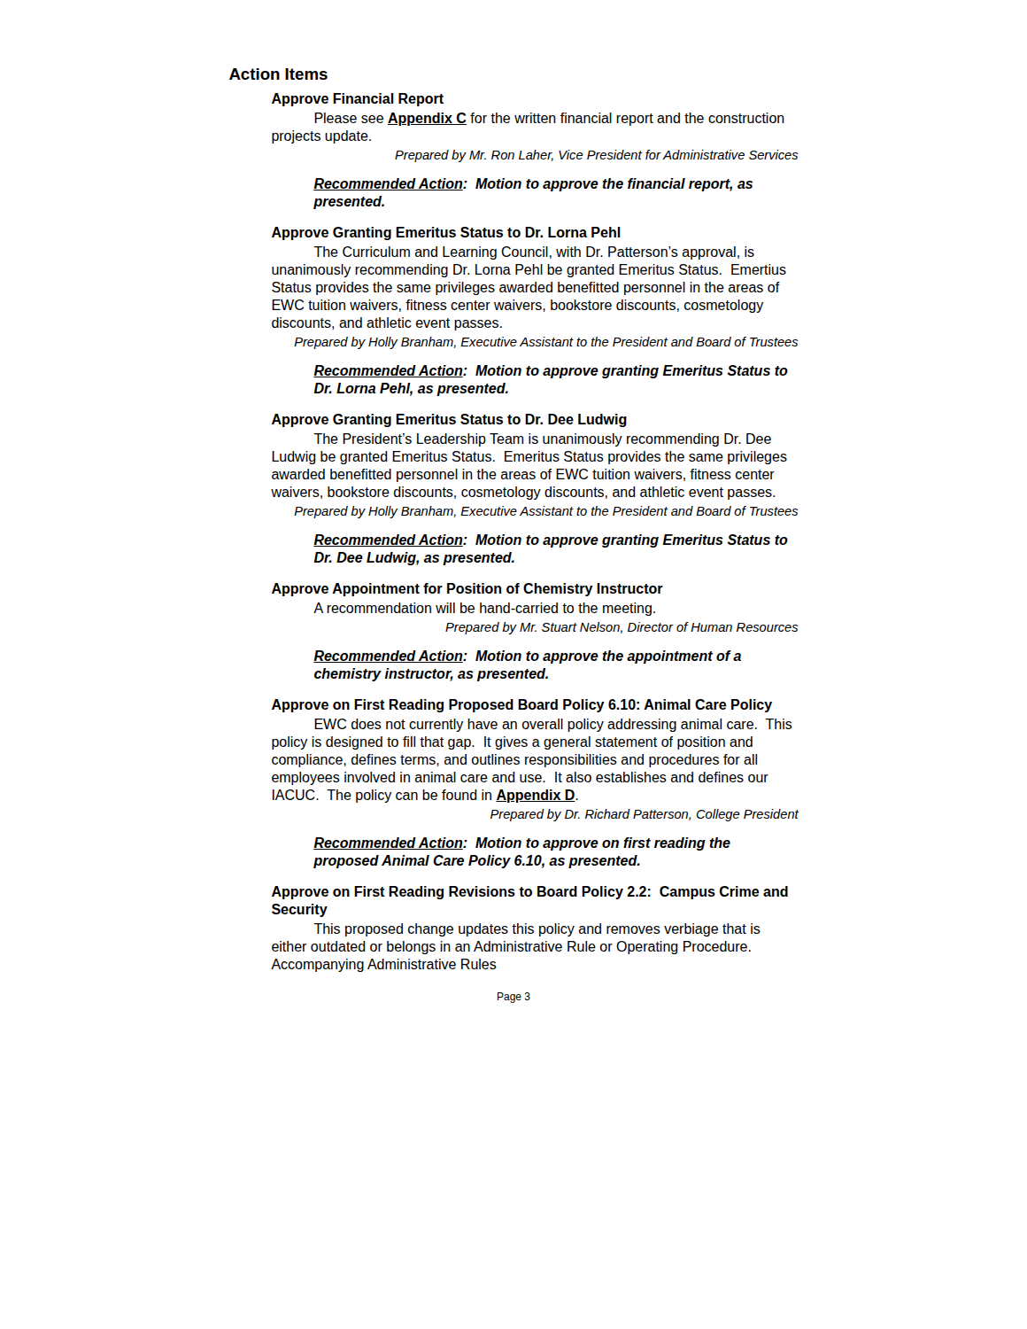Action Items
Approve Financial Report
Please see Appendix C for the written financial report and the construction projects update.
Prepared by Mr. Ron Laher, Vice President for Administrative Services
Recommended Action: Motion to approve the financial report, as presented.
Approve Granting Emeritus Status to Dr. Lorna Pehl
The Curriculum and Learning Council, with Dr. Patterson’s approval, is unanimously recommending Dr. Lorna Pehl be granted Emeritus Status. Emertius Status provides the same privileges awarded benefitted personnel in the areas of EWC tuition waivers, fitness center waivers, bookstore discounts, cosmetology discounts, and athletic event passes.
Prepared by Holly Branham, Executive Assistant to the President and Board of Trustees
Recommended Action: Motion to approve granting Emeritus Status to Dr. Lorna Pehl, as presented.
Approve Granting Emeritus Status to Dr. Dee Ludwig
The President’s Leadership Team is unanimously recommending Dr. Dee Ludwig be granted Emeritus Status. Emeritus Status provides the same privileges awarded benefitted personnel in the areas of EWC tuition waivers, fitness center waivers, bookstore discounts, cosmetology discounts, and athletic event passes.
Prepared by Holly Branham, Executive Assistant to the President and Board of Trustees
Recommended Action: Motion to approve granting Emeritus Status to Dr. Dee Ludwig, as presented.
Approve Appointment for Position of Chemistry Instructor
A recommendation will be hand-carried to the meeting.
Prepared by Mr. Stuart Nelson, Director of Human Resources
Recommended Action: Motion to approve the appointment of a chemistry instructor, as presented.
Approve on First Reading Proposed Board Policy 6.10: Animal Care Policy
EWC does not currently have an overall policy addressing animal care. This policy is designed to fill that gap. It gives a general statement of position and compliance, defines terms, and outlines responsibilities and procedures for all employees involved in animal care and use. It also establishes and defines our IACUC. The policy can be found in Appendix D.
Prepared by Dr. Richard Patterson, College President
Recommended Action: Motion to approve on first reading the proposed Animal Care Policy 6.10, as presented.
Approve on First Reading Revisions to Board Policy 2.2: Campus Crime and Security
This proposed change updates this policy and removes verbiage that is either outdated or belongs in an Administrative Rule or Operating Procedure. Accompanying Administrative Rules
Page 3